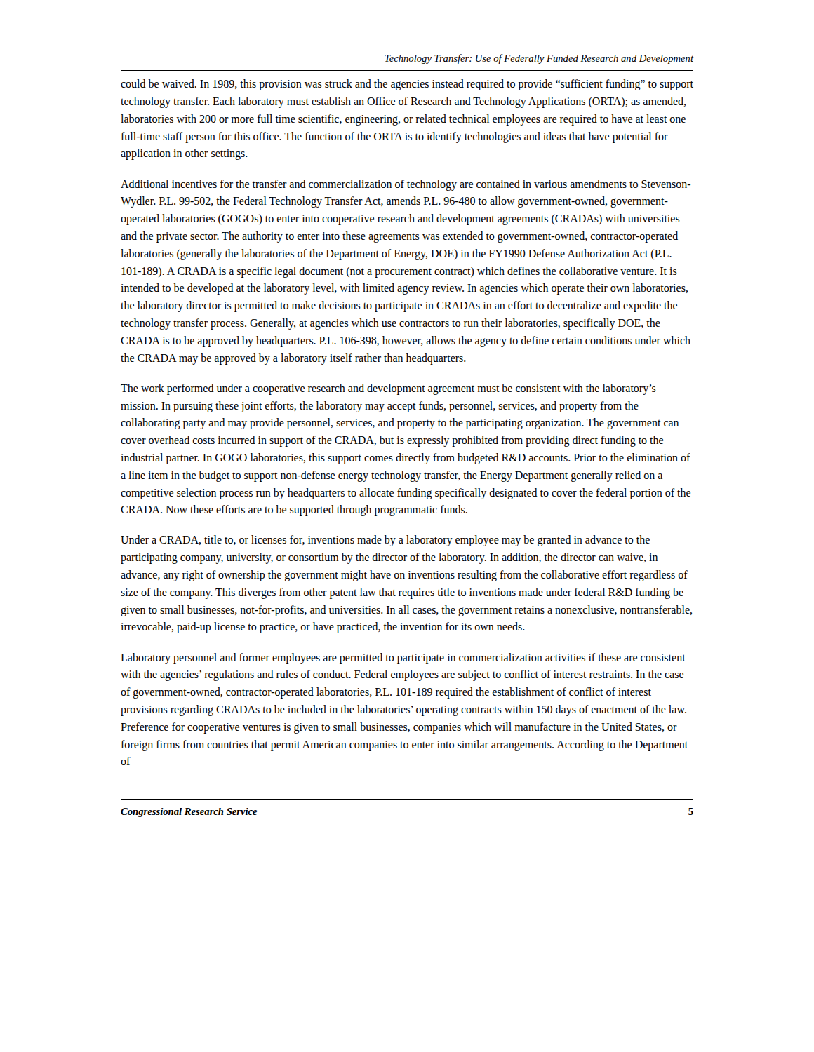Technology Transfer: Use of Federally Funded Research and Development
could be waived. In 1989, this provision was struck and the agencies instead required to provide “sufficient funding” to support technology transfer. Each laboratory must establish an Office of Research and Technology Applications (ORTA); as amended, laboratories with 200 or more full time scientific, engineering, or related technical employees are required to have at least one full-time staff person for this office. The function of the ORTA is to identify technologies and ideas that have potential for application in other settings.
Additional incentives for the transfer and commercialization of technology are contained in various amendments to Stevenson-Wydler. P.L. 99-502, the Federal Technology Transfer Act, amends P.L. 96-480 to allow government-owned, government-operated laboratories (GOGOs) to enter into cooperative research and development agreements (CRADAs) with universities and the private sector. The authority to enter into these agreements was extended to government-owned, contractor-operated laboratories (generally the laboratories of the Department of Energy, DOE) in the FY1990 Defense Authorization Act (P.L. 101-189). A CRADA is a specific legal document (not a procurement contract) which defines the collaborative venture. It is intended to be developed at the laboratory level, with limited agency review. In agencies which operate their own laboratories, the laboratory director is permitted to make decisions to participate in CRADAs in an effort to decentralize and expedite the technology transfer process. Generally, at agencies which use contractors to run their laboratories, specifically DOE, the CRADA is to be approved by headquarters. P.L. 106-398, however, allows the agency to define certain conditions under which the CRADA may be approved by a laboratory itself rather than headquarters.
The work performed under a cooperative research and development agreement must be consistent with the laboratory’s mission. In pursuing these joint efforts, the laboratory may accept funds, personnel, services, and property from the collaborating party and may provide personnel, services, and property to the participating organization. The government can cover overhead costs incurred in support of the CRADA, but is expressly prohibited from providing direct funding to the industrial partner. In GOGO laboratories, this support comes directly from budgeted R&D accounts. Prior to the elimination of a line item in the budget to support non-defense energy technology transfer, the Energy Department generally relied on a competitive selection process run by headquarters to allocate funding specifically designated to cover the federal portion of the CRADA. Now these efforts are to be supported through programmatic funds.
Under a CRADA, title to, or licenses for, inventions made by a laboratory employee may be granted in advance to the participating company, university, or consortium by the director of the laboratory. In addition, the director can waive, in advance, any right of ownership the government might have on inventions resulting from the collaborative effort regardless of size of the company. This diverges from other patent law that requires title to inventions made under federal R&D funding be given to small businesses, not-for-profits, and universities. In all cases, the government retains a nonexclusive, nontransferable, irrevocable, paid-up license to practice, or have practiced, the invention for its own needs.
Laboratory personnel and former employees are permitted to participate in commercialization activities if these are consistent with the agencies’ regulations and rules of conduct. Federal employees are subject to conflict of interest restraints. In the case of government-owned, contractor-operated laboratories, P.L. 101-189 required the establishment of conflict of interest provisions regarding CRADAs to be included in the laboratories’ operating contracts within 150 days of enactment of the law. Preference for cooperative ventures is given to small businesses, companies which will manufacture in the United States, or foreign firms from countries that permit American companies to enter into similar arrangements. According to the Department of
Congressional Research Service 5